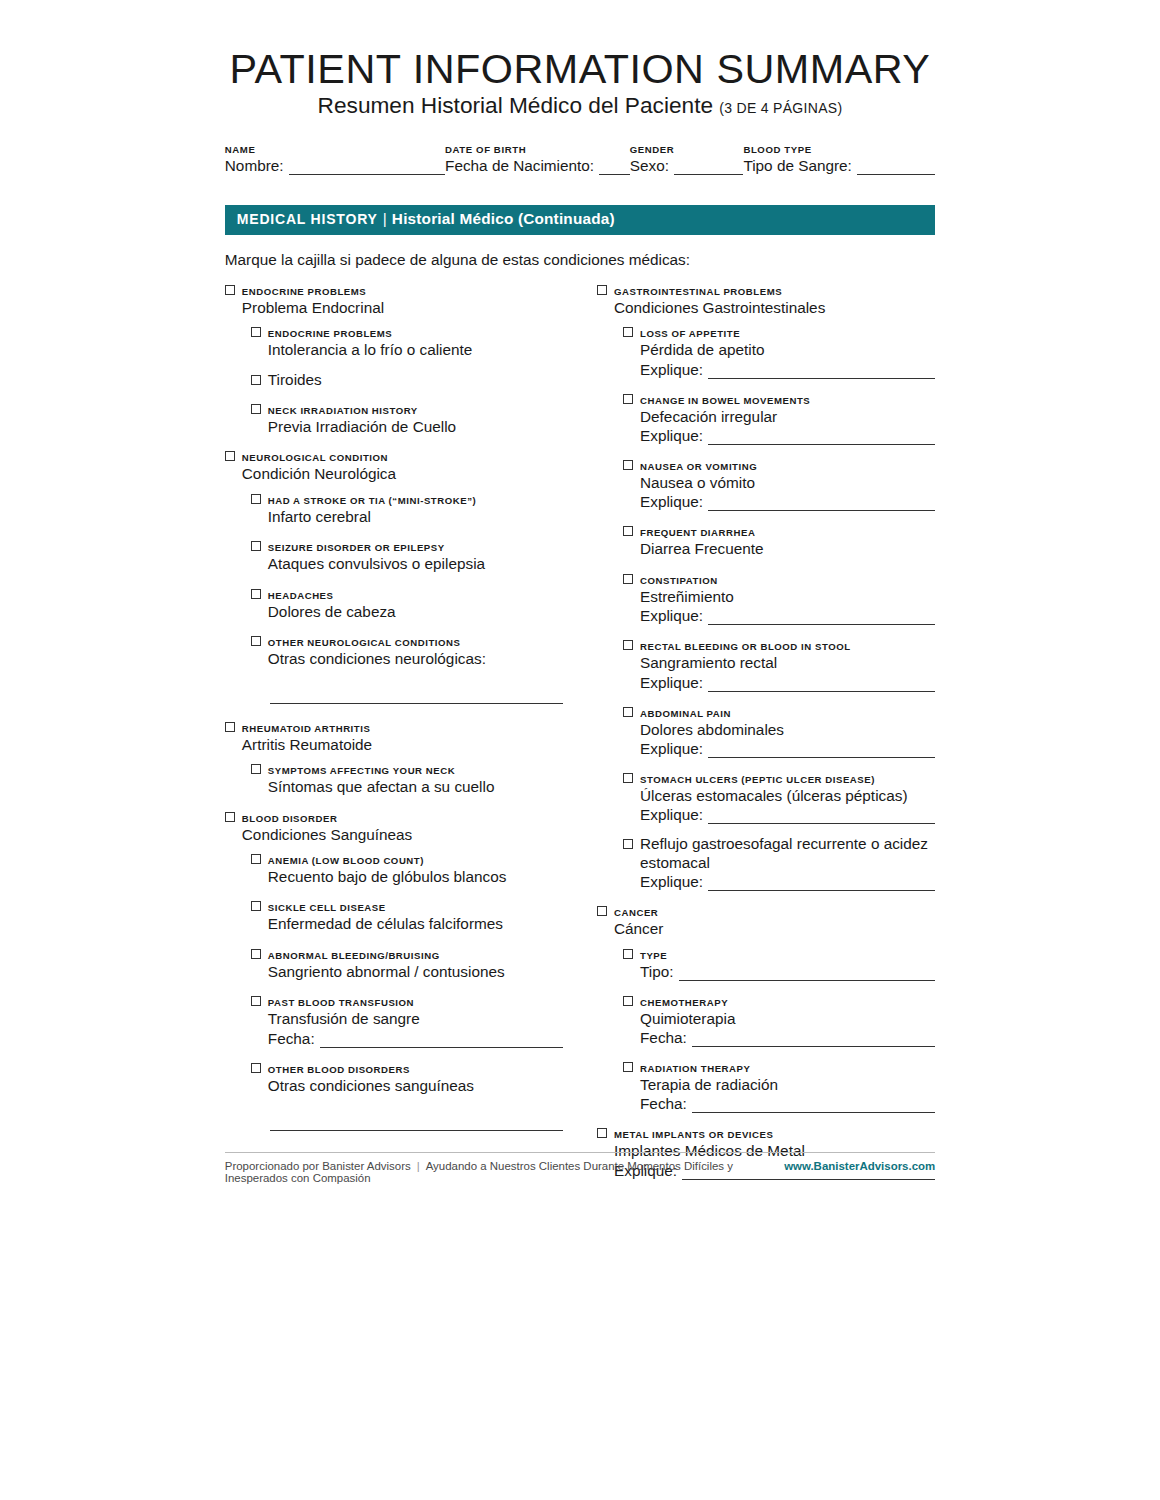PATIENT INFORMATION SUMMARY
Resumen Historial Médico del Paciente (3 DE 4 PÁGINAS)
NAME Nombre:
DATE OF BIRTH Fecha de Nacimiento:
GENDER Sexo:
BLOOD TYPE Tipo de Sangre:
MEDICAL HISTORY|Historial Médico (Continuada)
Marque la cajilla si padece de alguna de estas condiciones médicas:
ENDOCRINE PROBLEMS
Problema Endocrinal
ENDOCRINE PROBLEMS
Intolerancia a lo frío o caliente
Tiroides
NECK IRRADIATION HISTORY
Previa Irradiación de Cuello
NEUROLOGICAL CONDITION
Condición Neurológica
HAD A STROKE OR TIA (“MINI-STROKE”)
Infarto cerebral
SEIZURE DISORDER OR EPILEPSY
Ataques convulsivos o epilepsia
HEADACHES
Dolores de cabeza
OTHER NEUROLOGICAL CONDITIONS
Otras condiciones neurológicas:
RHEUMATOID ARTHRITIS
Artritis Reumatoide
SYMPTOMS AFFECTING YOUR NECK
Síntomas que afectan a su cuello
BLOOD DISORDER
Condiciones Sanguíneas
ANEMIA (LOW BLOOD COUNT)
Recuento bajo de glóbulos blancos
SICKLE CELL DISEASE
Enfermedad de células falciformes
ABNORMAL BLEEDING/BRUISING
Sangriento abnormal / contusiones
PAST BLOOD TRANSFUSION
Transfusión de sangre
Fecha:
OTHER BLOOD DISORDERS
Otras condiciones sanguíneas
GASTROINTESTINAL PROBLEMS
Condiciones Gastrointestinales
LOSS OF APPETITE
Pérdida de apetito
Explique:
CHANGE IN BOWEL MOVEMENTS
Defecación irregular
Explique:
NAUSEA OR VOMITING
Nausea o vómito
Explique:
FREQUENT DIARRHEA
Diarrea Frecuente
CONSTIPATION
Estreñimiento
Explique:
RECTAL BLEEDING OR BLOOD IN STOOL
Sangramiento rectal
Explique:
ABDOMINAL PAIN
Dolores abdominales
Explique:
STOMACH ULCERS (PEPTIC ULCER DISEASE)
Úlceras estomacales (úlceras pépticas)
Explique:
Reflujo gastroesofagal recurrente o acidez estomacal
Explique:
CANCER
Cáncer
TYPE
Tipo:
CHEMOTHERAPY
Quimioterapia
Fecha:
RADIATION THERAPY
Terapia de radiación
Fecha:
METAL IMPLANTS OR DEVICES
Implantes Médicos de Metal
Explique:
Proporcionado por Banister Advisors|Ayudando a Nuestros Clientes Durante Momentos Difíciles y Inesperados con Compasión
www.BanisterAdvisors.com